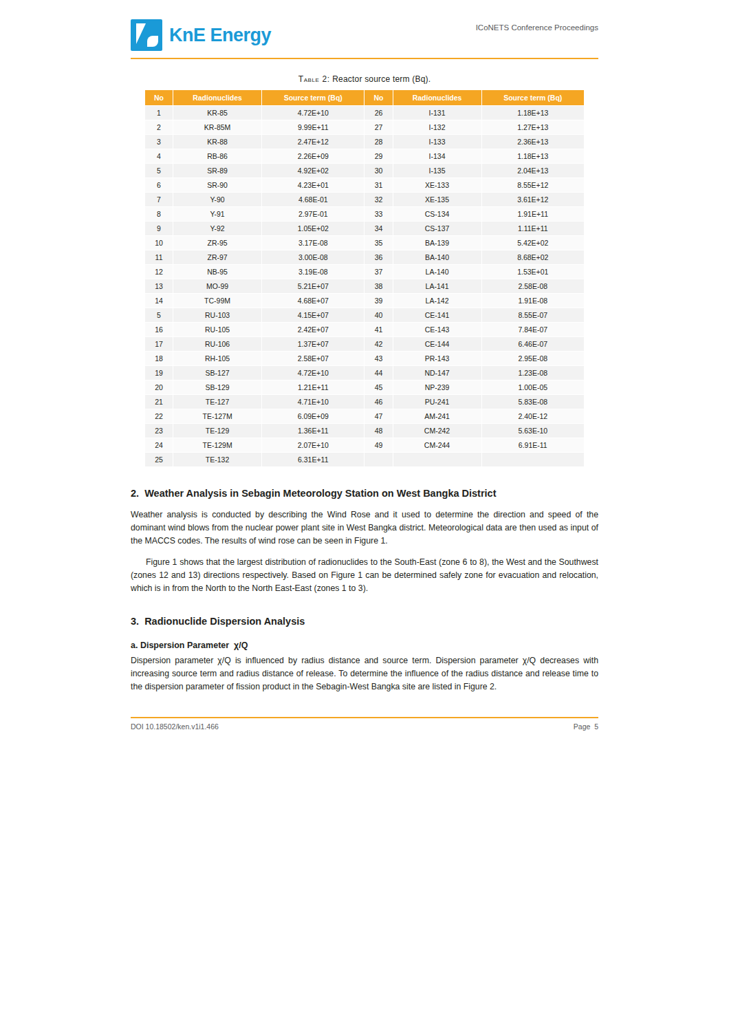KnE Energy
ICoNETS Conference Proceedings
Table 2: Reactor source term (Bq).
| No | Radionuclides | Source term (Bq) | No | Radionuclides | Source term (Bq) |
| --- | --- | --- | --- | --- | --- |
| 1 | KR-85 | 4.72E+10 | 26 | I-131 | 1.18E+13 |
| 2 | KR-85M | 9.99E+11 | 27 | I-132 | 1.27E+13 |
| 3 | KR-88 | 2.47E+12 | 28 | I-133 | 2.36E+13 |
| 4 | RB-86 | 2.26E+09 | 29 | I-134 | 1.18E+13 |
| 5 | SR-89 | 4.92E+02 | 30 | I-135 | 2.04E+13 |
| 6 | SR-90 | 4.23E+01 | 31 | XE-133 | 8.55E+12 |
| 7 | Y-90 | 4.68E-01 | 32 | XE-135 | 3.61E+12 |
| 8 | Y-91 | 2.97E-01 | 33 | CS-134 | 1.91E+11 |
| 9 | Y-92 | 1.05E+02 | 34 | CS-137 | 1.11E+11 |
| 10 | ZR-95 | 3.17E-08 | 35 | BA-139 | 5.42E+02 |
| 11 | ZR-97 | 3.00E-08 | 36 | BA-140 | 8.68E+02 |
| 12 | NB-95 | 3.19E-08 | 37 | LA-140 | 1.53E+01 |
| 13 | MO-99 | 5.21E+07 | 38 | LA-141 | 2.58E-08 |
| 14 | TC-99M | 4.68E+07 | 39 | LA-142 | 1.91E-08 |
| 5 | RU-103 | 4.15E+07 | 40 | CE-141 | 8.55E-07 |
| 16 | RU-105 | 2.42E+07 | 41 | CE-143 | 7.84E-07 |
| 17 | RU-106 | 1.37E+07 | 42 | CE-144 | 6.46E-07 |
| 18 | RH-105 | 2.58E+07 | 43 | PR-143 | 2.95E-08 |
| 19 | SB-127 | 4.72E+10 | 44 | ND-147 | 1.23E-08 |
| 20 | SB-129 | 1.21E+11 | 45 | NP-239 | 1.00E-05 |
| 21 | TE-127 | 4.71E+10 | 46 | PU-241 | 5.83E-08 |
| 22 | TE-127M | 6.09E+09 | 47 | AM-241 | 2.40E-12 |
| 23 | TE-129 | 1.36E+11 | 48 | CM-242 | 5.63E-10 |
| 24 | TE-129M | 2.07E+10 | 49 | CM-244 | 6.91E-11 |
| 25 | TE-132 | 6.31E+11 | | | |
2. Weather Analysis in Sebagin Meteorology Station on West Bangka District
Weather analysis is conducted by describing the Wind Rose and it used to determine the direction and speed of the dominant wind blows from the nuclear power plant site in West Bangka district. Meteorological data are then used as input of the MACCS codes. The results of wind rose can be seen in Figure 1.
Figure 1 shows that the largest distribution of radionuclides to the South-East (zone 6 to 8), the West and the Southwest (zones 12 and 13) directions respectively. Based on Figure 1 can be determined safely zone for evacuation and relocation, which is in from the North to the North East-East (zones 1 to 3).
3. Radionuclide Dispersion Analysis
a. Dispersion Parameter χ/Q
Dispersion parameter χ/Q is influenced by radius distance and source term. Dispersion parameter χ/Q decreases with increasing source term and radius distance of release. To determine the influence of the radius distance and release time to the dispersion parameter of fission product in the Sebagin-West Bangka site are listed in Figure 2.
DOI 10.18502/ken.v1i1.466
Page 5